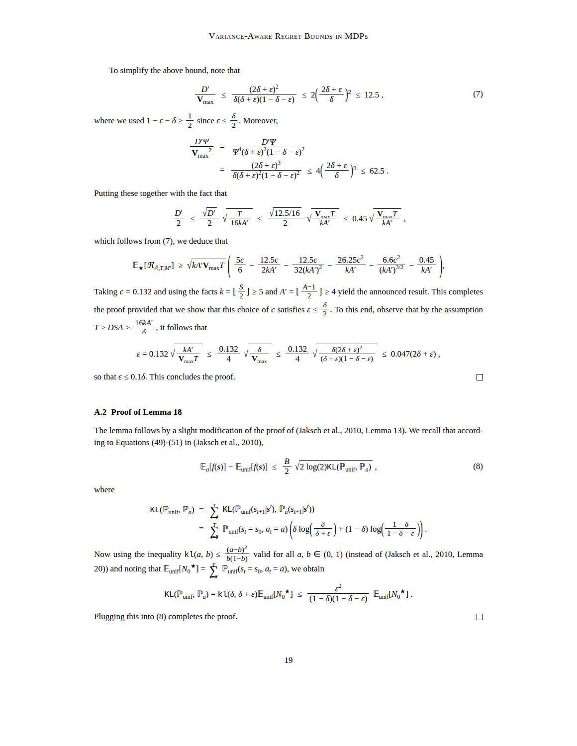Variance-Aware Regret Bounds in MDPs
To simplify the above bound, note that
D′Vmax ≤ (2δ + ε)2 δ(δ + ε)(1 − δ − ε) ≤ 2(2δ + ε δ) 2 ≤ 12.5 , (7)
where we used 1 − ε − δ ≥ 12 since ε ≤ δ 2. Moreover,
| D ′ Ψ V max 2 | = | D ′ Ψ Ψ 4 ( δ + ε ) 2 (1 − δ − ε ) 2 |
| | = | (2 δ + ε ) 3 δ ( δ + ε ) 2 (1 − δ − ε ) 2 ≤ 4 ( 2 δ + ε δ ) 3 ≤ 62.5 . |
Putting these together with the fact that
D′2 ≤ √D′2 √T 16kA′ ≤ √12.5/162 √VmaxT kA′ ≤ 0.45 √VmaxT kA′ ,
which follows from (7), we deduce that
𝔼★[ℜ𝔸,T,M′] ≥ √kA′VmaxT ( 5c 6 − 12.5c 2kA′ − 12.5c 32(kA′)2 − 26.25c2 kA′ − 6.6c2(kA′)3/2 − 0.45 kA′ ),
Taking c = 0.132 and using the facts k = ⌊S 2⌋ ≥ 5 and A′ = ⌊A−12⌋ ≥ 4 yield the announced result. This completes the proof provided that we show that this choice of c satisfies ε ≤ δ 2. To this end, observe that by the assumption T ≥ DSA ≥ 16kA′δ, it follows that
ε = 0.132 √kA′VmaxT ≤ 0.1324 √δVmax ≤ 0.1324 √δ(2δ + ε)2(δ + ε)(1 − δ − ε) ≤ 0.047(2δ + ε) ,
so that ε ≤ 0.1δ. This concludes the proof.
A.2 Proof of Lemma 18
The lemma follows by a slight modification of the proof of (Jaksch et al., 2010, Lemma 13). We recall that according to Equations (49)-(51) in (Jaksch et al., 2010),
𝔼a[f(s)] − 𝔼unif[f(s)] ≤ B 2 √2 log(2)KL(ℙunif, ℙa) , (8)
where
| KL ( ℙ unif , ℙ a ) | = | ∑ T t =1 KL ( ℙ unif ( s t +1 / s t ), ℙ a ( s t +1 / s t )) |
| | = | ∑ T t =1 ℙ unif ( s t = s 0 , a t = a ) ( δ log ( δ δ + ε ) + (1 − δ ) log ( 1 − δ 1 − δ − ε ) ) . |
Now using the inequality kl(a, b) ≤ (a−b)2 b(1−b) valid for all a, b ∈ (0, 1) (instead of (Jaksch et al., 2010, Lemma 20)) and noting that 𝔼unif[N0★] = ∑Tt=1 ℙunif(st = s0, at = a), we obtain
KL(ℙunif, ℙa) = kl(δ, δ + ε)𝔼unif[N0★] ≤ ε2(1 − δ)(1 − δ − ε) 𝔼unif[N0★] .
Plugging this into (8) completes the proof.
19